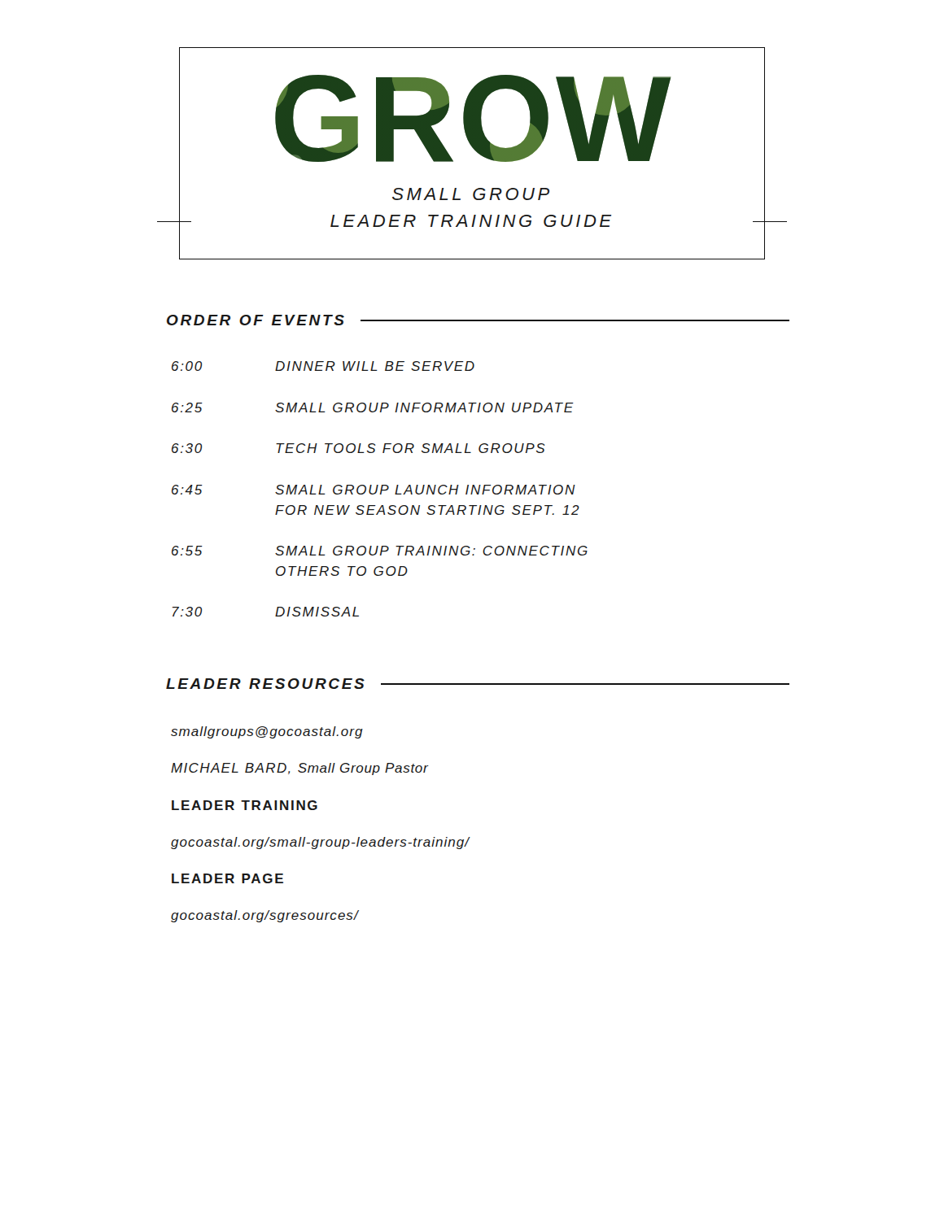GROW
Small Group Leader Training Guide
Order of Events
6:00
Dinner will be served
6:25
Small Group Information Update
6:30
Tech Tools for Small Groups
6:45
Small Group Launch Information
for new season starting Sept. 12
6:55
Small Group Training: Connecting
others to God
7:30
Dismissal
Leader Resources
smallgroups@gocoastal.org
Michael Bard, Small Group Pastor
Leader Training
gocoastal.org/small-group-leaders-training/
Leader Page
gocoastal.org/sgresources/